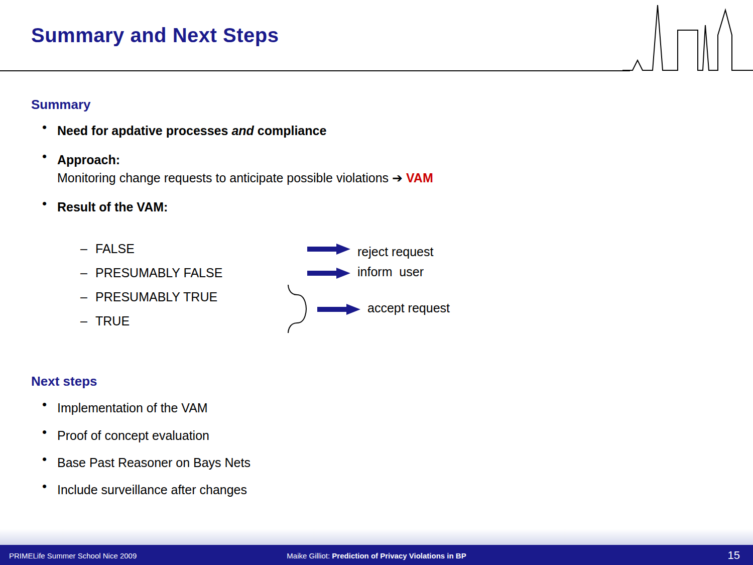Summary and Next Steps
Summary
Need for apdative processes and compliance
Approach:
Monitoring change requests to anticipate possible violations ➔ VAM
Result of the VAM:
FALSE
PRESUMABLY FALSE
PRESUMABLY TRUE
TRUE
reject request
inform user
accept request
Next steps
Implementation of the VAM
Proof of concept evaluation
Base Past Reasoner on Bays Nets
Include surveillance after changes
PRIMELife Summer School Nice 2009
Maike Gilliot: Prediction of Privacy Violations in BP
15